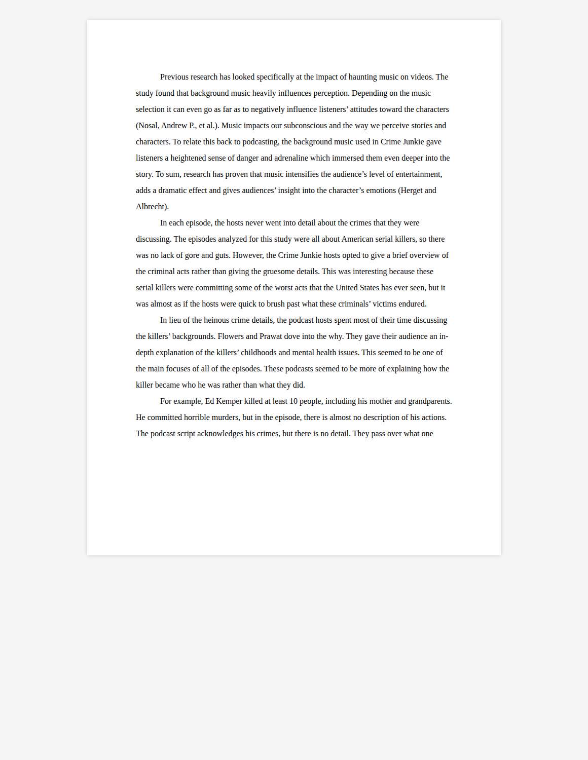Previous research has looked specifically at the impact of haunting music on videos. The study found that background music heavily influences perception. Depending on the music selection it can even go as far as to negatively influence listeners’ attitudes toward the characters (Nosal, Andrew P., et al.). Music impacts our subconscious and the way we perceive stories and characters. To relate this back to podcasting, the background music used in Crime Junkie gave listeners a heightened sense of danger and adrenaline which immersed them even deeper into the story. To sum, research has proven that music intensifies the audience’s level of entertainment, adds a dramatic effect and gives audiences’ insight into the character’s emotions (Herget and Albrecht).
In each episode, the hosts never went into detail about the crimes that they were discussing. The episodes analyzed for this study were all about American serial killers, so there was no lack of gore and guts. However, the Crime Junkie hosts opted to give a brief overview of the criminal acts rather than giving the gruesome details. This was interesting because these serial killers were committing some of the worst acts that the United States has ever seen, but it was almost as if the hosts were quick to brush past what these criminals’ victims endured.
In lieu of the heinous crime details, the podcast hosts spent most of their time discussing the killers’ backgrounds. Flowers and Prawat dove into the why. They gave their audience an in-depth explanation of the killers’ childhoods and mental health issues. This seemed to be one of the main focuses of all of the episodes. These podcasts seemed to be more of explaining how the killer became who he was rather than what they did.
For example, Ed Kemper killed at least 10 people, including his mother and grandparents. He committed horrible murders, but in the episode, there is almost no description of his actions. The podcast script acknowledges his crimes, but there is no detail. They pass over what one